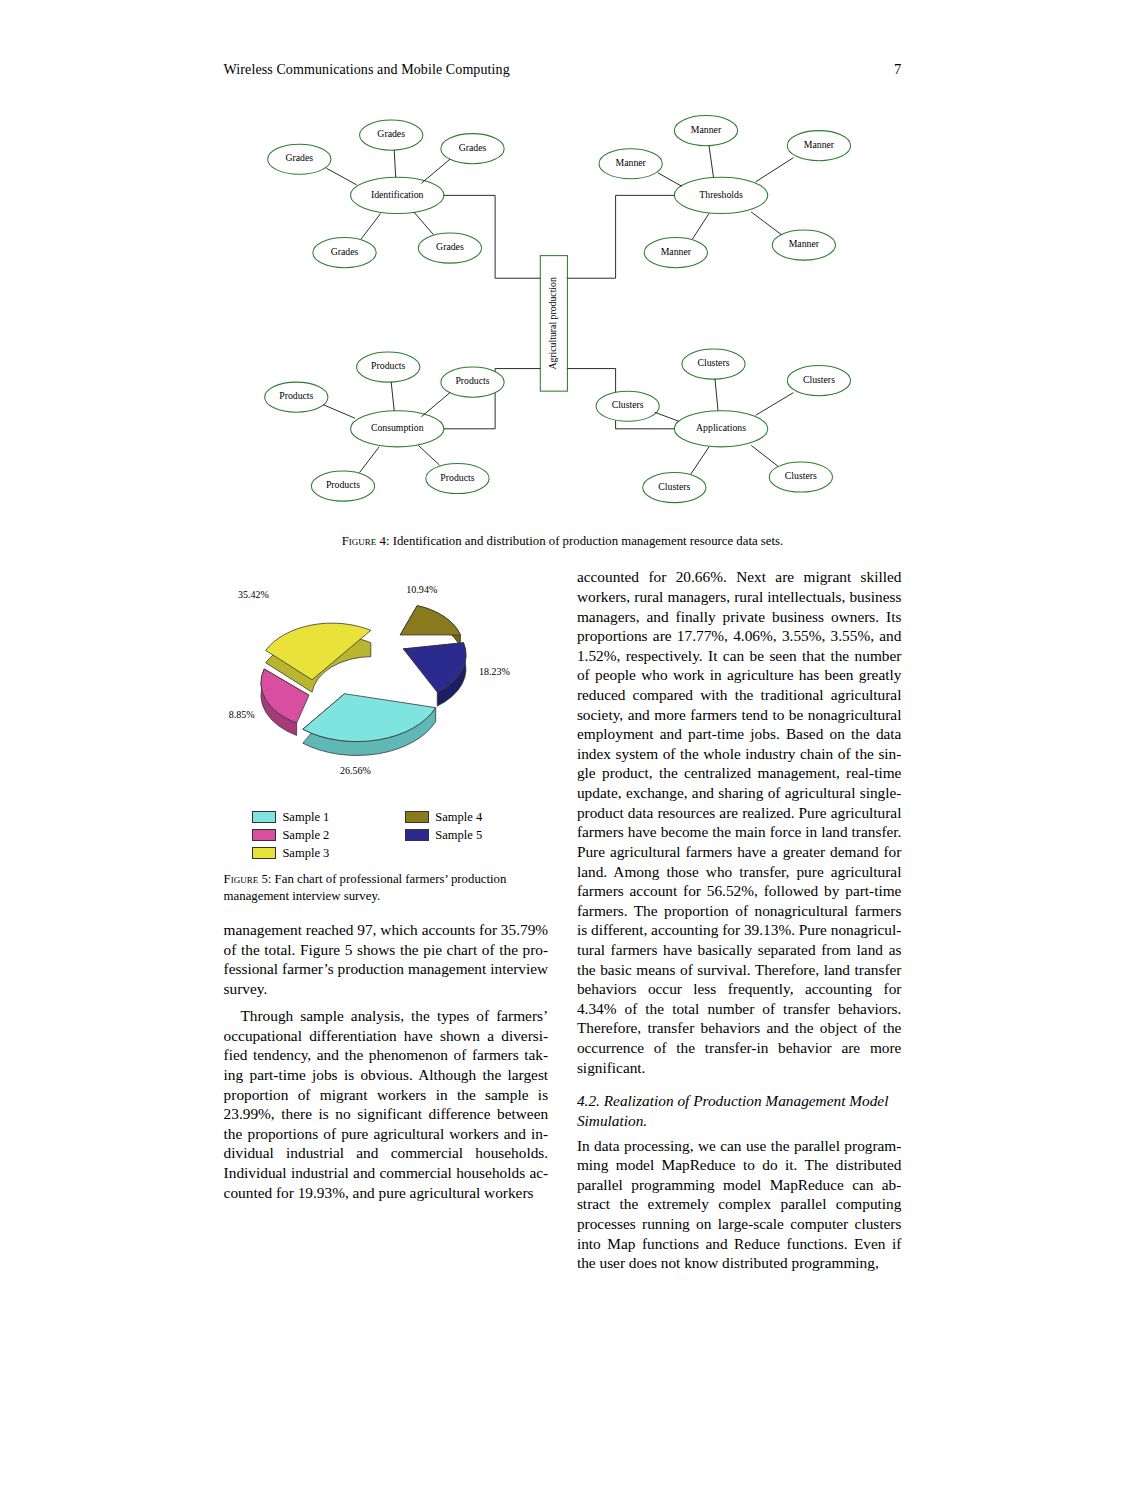Wireless Communications and Mobile Computing
7
Agricultural production Identification Grades Grades Grades Grades Grades Thresholds Manner Manner Manner Manner Manner Consumption Products Products Products Products Products Applications Clusters Clusters Clusters Clusters Clusters
Figure 4: Identification and distribution of production management resource data sets.
35.42% 10.94% 18.23% 26.56% 8.85%
Sample 1
Sample 4
Sample 2
Sample 5
Sample 3
Figure 5: Fan chart of professional farmers’ production management interview survey.
management reached 97, which accounts for 35.79% of the total. Figure 5 shows the pie chart of the professional farmer’s production management interview survey.
Through sample analysis, the types of farmers’ occupational differentiation have shown a diversified tendency, and the phenomenon of farmers taking part-time jobs is obvious. Although the largest proportion of migrant workers in the sample is 23.99%, there is no significant difference between the proportions of pure agricultural workers and individual industrial and commercial households. Individual industrial and commercial households accounted for 19.93%, and pure agricultural workers
accounted for 20.66%. Next are migrant skilled workers, rural managers, rural intellectuals, business managers, and finally private business owners. Its proportions are 17.77%, 4.06%, 3.55%, 3.55%, and 1.52%, respectively. It can be seen that the number of people who work in agriculture has been greatly reduced compared with the traditional agricultural society, and more farmers tend to be nonagricultural employment and part-time jobs. Based on the data index system of the whole industry chain of the single product, the centralized management, real-time update, exchange, and sharing of agricultural single-product data resources are realized. Pure agricultural farmers have become the main force in land transfer. Pure agricultural farmers have a greater demand for land. Among those who transfer, pure agricultural farmers account for 56.52%, followed by part-time farmers. The proportion of nonagricultural farmers is different, accounting for 39.13%. Pure nonagricultural farmers have basically separated from land as the basic means of survival. Therefore, land transfer behaviors occur less frequently, accounting for 4.34% of the total number of transfer behaviors. Therefore, transfer behaviors and the object of the occurrence of the transfer-in behavior are more significant.
4.2. Realization of Production Management Model Simulation.
In data processing, we can use the parallel programming model MapReduce to do it. The distributed parallel programming model MapReduce can abstract the extremely complex parallel computing processes running on large-scale computer clusters into Map functions and Reduce functions. Even if the user does not know distributed programming,